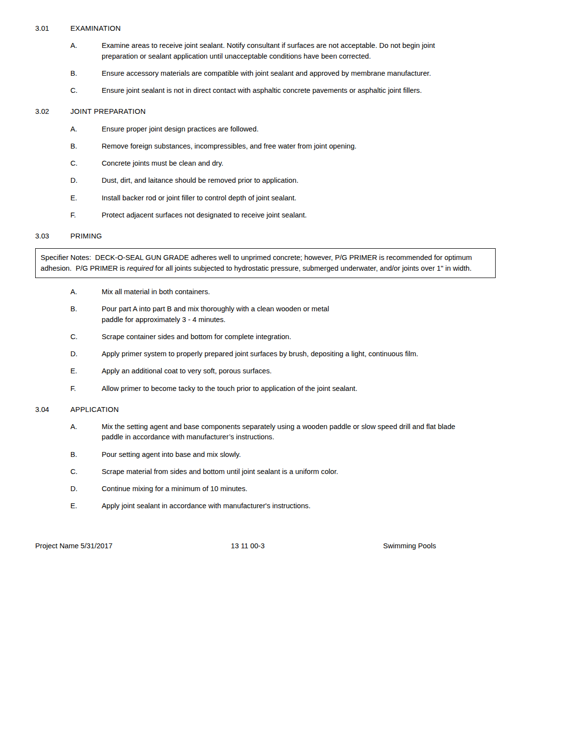3.01 EXAMINATION
A. Examine areas to receive joint sealant. Notify consultant if surfaces are not acceptable. Do not begin joint preparation or sealant application until unacceptable conditions have been corrected.
B. Ensure accessory materials are compatible with joint sealant and approved by membrane manufacturer.
C. Ensure joint sealant is not in direct contact with asphaltic concrete pavements or asphaltic joint fillers.
3.02 JOINT PREPARATION
A. Ensure proper joint design practices are followed.
B. Remove foreign substances, incompressibles, and free water from joint opening.
C. Concrete joints must be clean and dry.
D. Dust, dirt, and laitance should be removed prior to application.
E. Install backer rod or joint filler to control depth of joint sealant.
F. Protect adjacent surfaces not designated to receive joint sealant.
3.03 PRIMING
Specifier Notes: DECK-O-SEAL GUN GRADE adheres well to unprimed concrete; however, P/G PRIMER is recommended for optimum adhesion. P/G PRIMER is required for all joints subjected to hydrostatic pressure, submerged underwater, and/or joints over 1" in width.
A. Mix all material in both containers.
B. Pour part A into part B and mix thoroughly with a clean wooden or metal
paddle for approximately 3 - 4 minutes.
C. Scrape container sides and bottom for complete integration.
D. Apply primer system to properly prepared joint surfaces by brush, depositing a light, continuous film.
E. Apply an additional coat to very soft, porous surfaces.
F. Allow primer to become tacky to the touch prior to application of the joint sealant.
3.04 APPLICATION
A. Mix the setting agent and base components separately using a wooden paddle or slow speed drill and flat blade paddle in accordance with manufacturer’s instructions.
B. Pour setting agent into base and mix slowly.
C. Scrape material from sides and bottom until joint sealant is a uniform color.
D. Continue mixing for a minimum of 10 minutes.
E. Apply joint sealant in accordance with manufacturer's instructions.
Project Name 5/31/2017 13 11 00-3 Swimming Pools